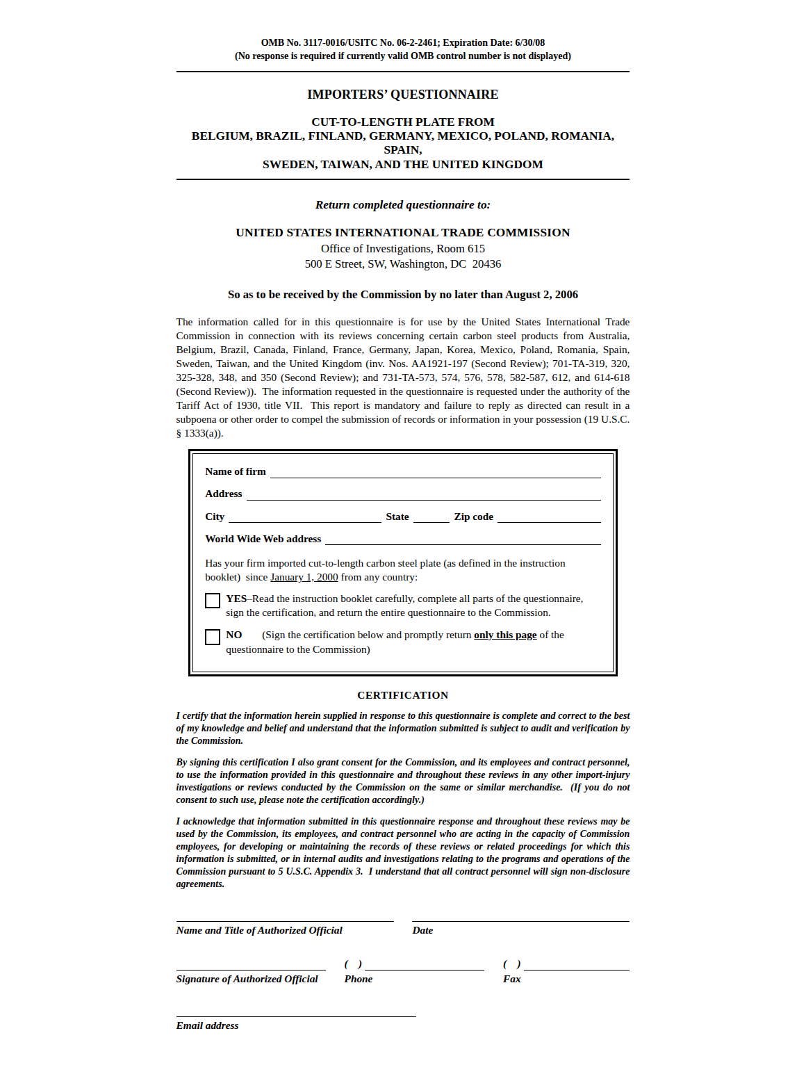OMB No. 3117-0016/USITC No. 06-2-2461; Expiration Date: 6/30/08
(No response is required if currently valid OMB control number is not displayed)
IMPORTERS’ QUESTIONNAIRE
CUT-TO-LENGTH PLATE FROM
BELGIUM, BRAZIL, FINLAND, GERMANY, MEXICO, POLAND, ROMANIA, SPAIN,
SWEDEN, TAIWAN, AND THE UNITED KINGDOM
Return completed questionnaire to:
UNITED STATES INTERNATIONAL TRADE COMMISSION
Office of Investigations, Room 615
500 E Street, SW, Washington, DC 20436
So as to be received by the Commission by no later than August 2, 2006
The information called for in this questionnaire is for use by the United States International Trade Commission in connection with its reviews concerning certain carbon steel products from Australia, Belgium, Brazil, Canada, Finland, France, Germany, Japan, Korea, Mexico, Poland, Romania, Spain, Sweden, Taiwan, and the United Kingdom (inv. Nos. AA1921-197 (Second Review); 701-TA-319, 320, 325-328, 348, and 350 (Second Review); and 731-TA-573, 574, 576, 578, 582-587, 612, and 614-618 (Second Review)). The information requested in the questionnaire is requested under the authority of the Tariff Act of 1930, title VII. This report is mandatory and failure to reply as directed can result in a subpoena or other order to compel the submission of records or information in your possession (19 U.S.C. § 1333(a)).
Name of firm
Address
City State Zip code
World Wide Web address
Has your firm imported cut-to-length carbon steel plate (as defined in the instruction booklet) since January 1, 2000 from any country:
YES–Read the instruction booklet carefully, complete all parts of the questionnaire, sign the certification, and return the entire questionnaire to the Commission.
NO(Sign the certification below and promptly return only this page of the questionnaire to the Commission)
CERTIFICATION
I certify that the information herein supplied in response to this questionnaire is complete and correct to the best of my knowledge and belief and understand that the information submitted is subject to audit and verification by the Commission.
By signing this certification I also grant consent for the Commission, and its employees and contract personnel, to use the information provided in this questionnaire and throughout these reviews in any other import-injury investigations or reviews conducted by the Commission on the same or similar merchandise. (If you do not consent to such use, please note the certification accordingly.)
I acknowledge that information submitted in this questionnaire response and throughout these reviews may be used by the Commission, its employees, and contract personnel who are acting in the capacity of Commission employees, for developing or maintaining the records of these reviews or related proceedings for which this information is submitted, or in internal audits and investigations relating to the programs and operations of the Commission pursuant to 5 U.S.C. Appendix 3. I understand that all contract personnel will sign non-disclosure agreements.
Name and Title of Authorized Official
Date
Signature of Authorized Official
( )
Phone
( )
Fax
Email address